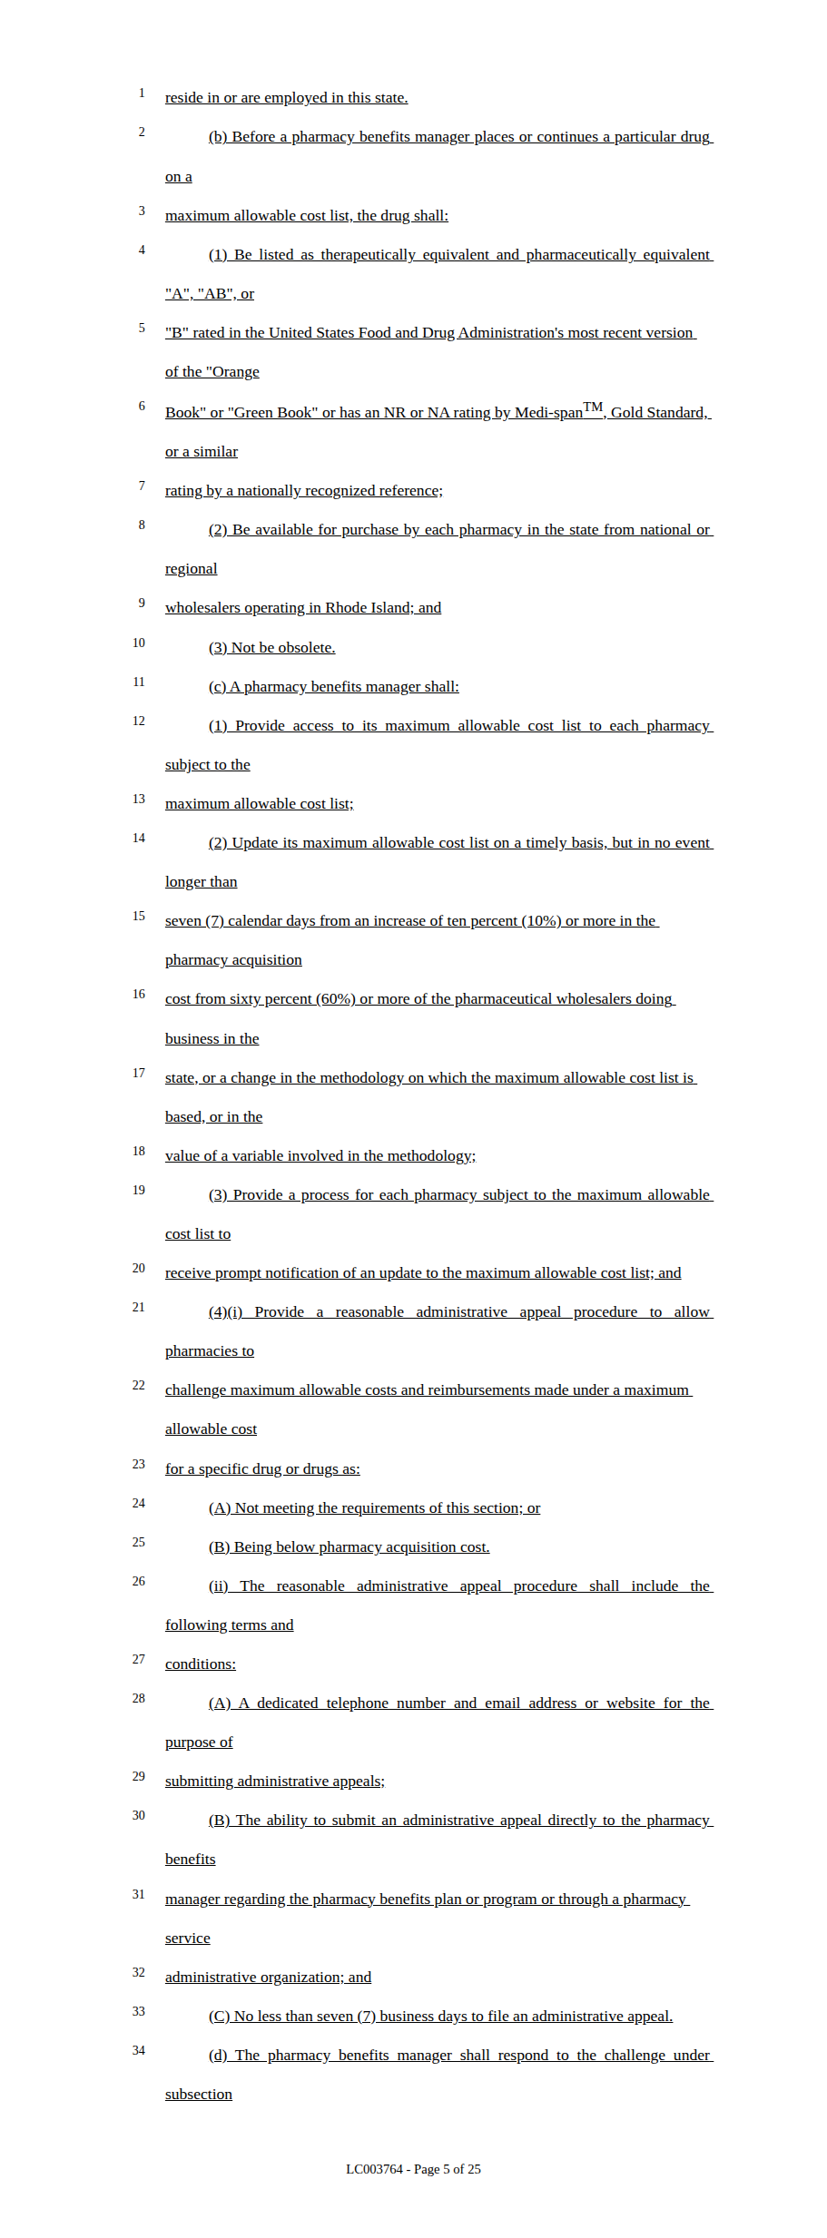reside in or are employed in this state.
(b) Before a pharmacy benefits manager places or continues a particular drug on a
maximum allowable cost list, the drug shall:
(1) Be listed as therapeutically equivalent and pharmaceutically equivalent "A", "AB", or
"B" rated in the United States Food and Drug Administration's most recent version of the "Orange
Book" or "Green Book" or has an NR or NA rating by Medi-spanTM, Gold Standard, or a similar
rating by a nationally recognized reference;
(2) Be available for purchase by each pharmacy in the state from national or regional
wholesalers operating in Rhode Island; and
(3) Not be obsolete.
(c) A pharmacy benefits manager shall:
(1) Provide access to its maximum allowable cost list to each pharmacy subject to the
maximum allowable cost list;
(2) Update its maximum allowable cost list on a timely basis, but in no event longer than
seven (7) calendar days from an increase of ten percent (10%) or more in the pharmacy acquisition
cost from sixty percent (60%) or more of the pharmaceutical wholesalers doing business in the
state, or a change in the methodology on which the maximum allowable cost list is based, or in the
value of a variable involved in the methodology;
(3) Provide a process for each pharmacy subject to the maximum allowable cost list to
receive prompt notification of an update to the maximum allowable cost list; and
(4)(i) Provide a reasonable administrative appeal procedure to allow pharmacies to
challenge maximum allowable costs and reimbursements made under a maximum allowable cost
for a specific drug or drugs as:
(A) Not meeting the requirements of this section; or
(B) Being below pharmacy acquisition cost.
(ii) The reasonable administrative appeal procedure shall include the following terms and
conditions:
(A) A dedicated telephone number and email address or website for the purpose of
submitting administrative appeals;
(B) The ability to submit an administrative appeal directly to the pharmacy benefits
manager regarding the pharmacy benefits plan or program or through a pharmacy service
administrative organization; and
(C) No less than seven (7) business days to file an administrative appeal.
(d) The pharmacy benefits manager shall respond to the challenge under subsection
LC003764 - Page 5 of 25